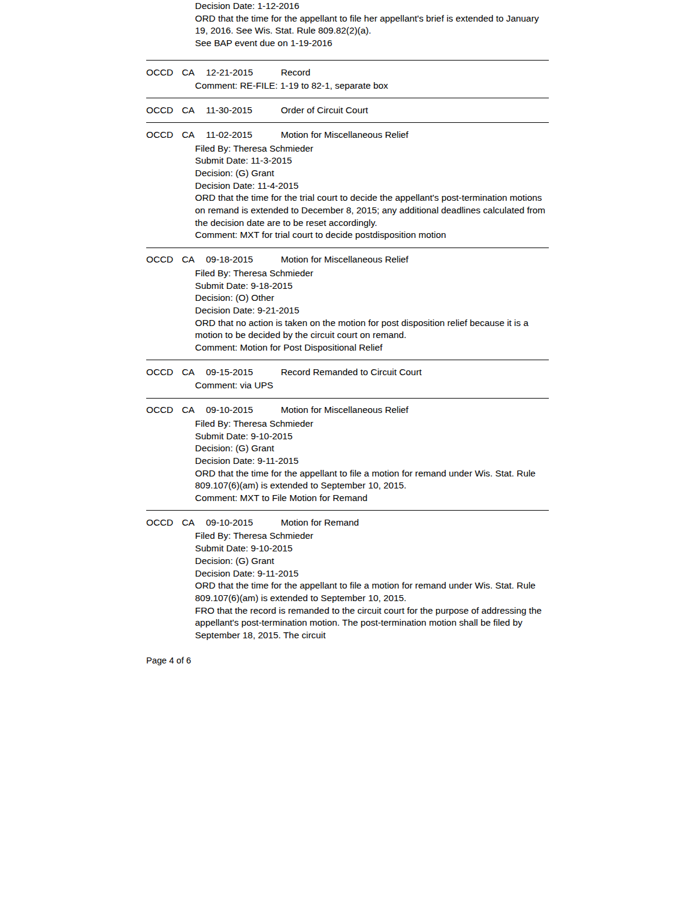Decision Date: 1-12-2016
ORD that the time for the appellant to file her appellant's brief is extended to January 19, 2016. See Wis. Stat. Rule 809.82(2)(a).
See BAP event due on 1-19-2016
OCCD
CA
12-21-2015
Record
Comment: RE-FILE: 1-19 to 82-1, separate box
OCCD
CA
11-30-2015
Order of Circuit Court
OCCD
CA
11-02-2015
Motion for Miscellaneous Relief
Filed By: Theresa Schmieder
Submit Date: 11-3-2015
Decision: (G) Grant
Decision Date: 11-4-2015
ORD that the time for the trial court to decide the appellant's post-termination motions on remand is extended to December 8, 2015; any additional deadlines calculated from the decision date are to be reset accordingly.
Comment: MXT for trial court to decide postdisposition motion
OCCD
CA
09-18-2015
Motion for Miscellaneous Relief
Filed By: Theresa Schmieder
Submit Date: 9-18-2015
Decision: (O) Other
Decision Date: 9-21-2015
ORD that no action is taken on the motion for post disposition relief because it is a motion to be decided by the circuit court on remand.
Comment: Motion for Post Dispositional Relief
OCCD
CA
09-15-2015
Record Remanded to Circuit Court
Comment: via UPS
OCCD
CA
09-10-2015
Motion for Miscellaneous Relief
Filed By: Theresa Schmieder
Submit Date: 9-10-2015
Decision: (G) Grant
Decision Date: 9-11-2015
ORD that the time for the appellant to file a motion for remand under Wis. Stat. Rule 809.107(6)(am) is extended to September 10, 2015.
Comment: MXT to File Motion for Remand
OCCD
CA
09-10-2015
Motion for Remand
Filed By: Theresa Schmieder
Submit Date: 9-10-2015
Decision: (G) Grant
Decision Date: 9-11-2015
ORD that the time for the appellant to file a motion for remand under Wis. Stat. Rule 809.107(6)(am) is extended to September 10, 2015.
FRO that the record is remanded to the circuit court for the purpose of addressing the appellant's post-termination motion. The post-termination motion shall be filed by September 18, 2015. The circuit
Page 4 of 6